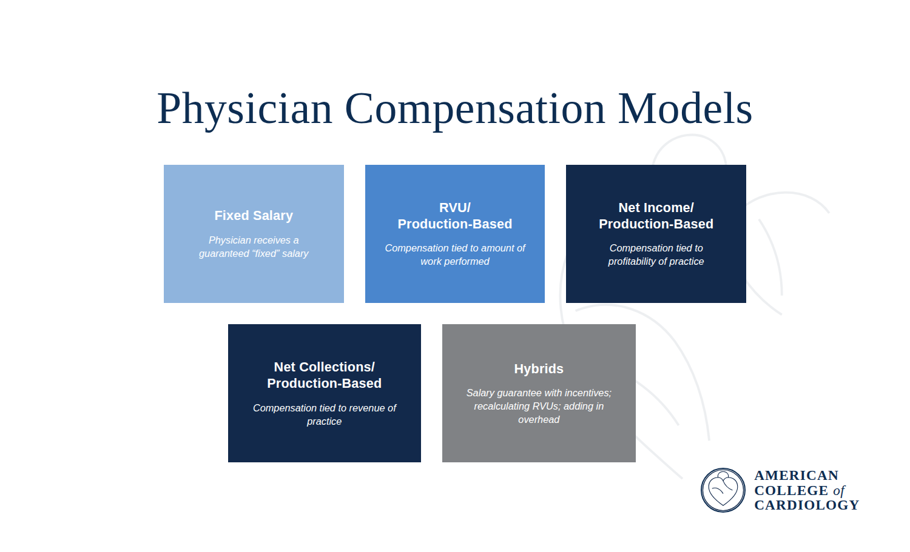Physician Compensation Models
Fixed Salary
Physician receives a guaranteed “fixed” salary
RVU/
Production-Based
Compensation tied to amount of work performed
Net Income/
Production-Based
Compensation tied to profitability of practice
Net Collections/
Production-Based
Compensation tied to revenue of practice
Hybrids
Salary guarantee with incentives; recalculating RVUs; adding in overhead
American
College of
Cardiology